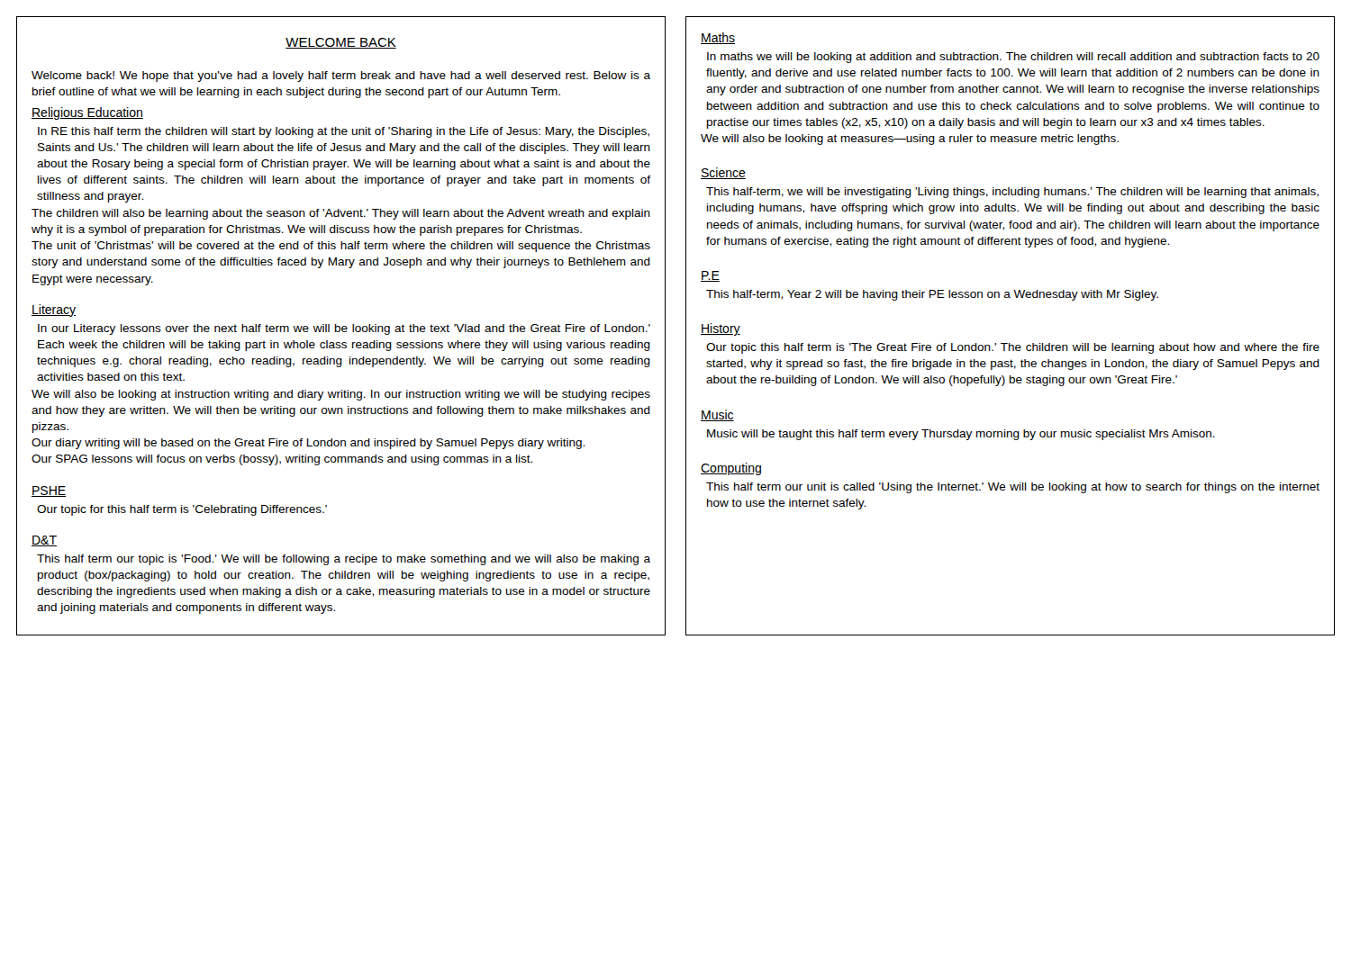WELCOME BACK
Welcome back! We hope that you've had a lovely half term break and have had a well deserved rest. Below is a brief outline of what we will be learning in each subject during the second part of our Autumn Term.
Religious Education
In RE this half term the children will start by looking at the unit of 'Sharing in the Life of Jesus: Mary, the Disciples, Saints and Us.' The children will learn about the life of Jesus and Mary and the call of the disciples. They will learn about the Rosary being a special form of Christian prayer. We will be learning about what a saint is and about the lives of different saints. The children will learn about the importance of prayer and take part in moments of stillness and prayer.
The children will also be learning about the season of 'Advent.' They will learn about the Advent wreath and explain why it is a symbol of preparation for Christmas. We will discuss how the parish prepares for Christmas.
The unit of 'Christmas' will be covered at the end of this half term where the children will sequence the Christmas story and understand some of the difficulties faced by Mary and Joseph and why their journeys to Bethlehem and Egypt were necessary.
Literacy
In our Literacy lessons over the next half term we will be looking at the text 'Vlad and the Great Fire of London.' Each week the children will be taking part in whole class reading sessions where they will using various reading techniques e.g. choral reading, echo reading, reading independently. We will be carrying out some reading activities based on this text.
We will also be looking at instruction writing and diary writing. In our instruction writing we will be studying recipes and how they are written. We will then be writing our own instructions and following them to make milkshakes and pizzas.
Our diary writing will be based on the Great Fire of London and inspired by Samuel Pepys diary writing.
Our SPAG lessons will focus on verbs (bossy), writing commands and using commas in a list.
PSHE
Our topic for this half term is 'Celebrating Differences.'
D&T
This half term our topic is 'Food.' We will be following a recipe to make something and we will also be making a product (box/packaging) to hold our creation. The children will be weighing ingredients to use in a recipe, describing the ingredients used when making a dish or a cake, measuring materials to use in a model or structure and joining materials and components in different ways.
Maths
In maths we will be looking at addition and subtraction. The children will recall addition and subtraction facts to 20 fluently, and derive and use related number facts to 100. We will learn that addition of 2 numbers can be done in any order and subtraction of one number from another cannot. We will learn to recognise the inverse relationships between addition and subtraction and use this to check calculations and to solve problems. We will continue to practise our times tables (x2, x5, x10) on a daily basis and will begin to learn our x3 and x4 times tables.
We will also be looking at measures—using a ruler to measure metric lengths.
Science
This half-term, we will be investigating 'Living things, including humans.' The children will be learning that animals, including humans, have offspring which grow into adults. We will be finding out about and describing the basic needs of animals, including humans, for survival (water, food and air). The children will learn about the importance for humans of exercise, eating the right amount of different types of food, and hygiene.
P.E
This half-term, Year 2 will be having their PE lesson on a Wednesday with Mr Sigley.
History
Our topic this half term is 'The Great Fire of London.' The children will be learning about how and where the fire started, why it spread so fast, the fire brigade in the past, the changes in London, the diary of Samuel Pepys and about the re-building of London. We will also (hopefully) be staging our own 'Great Fire.'
Music
Music will be taught this half term every Thursday morning by our music specialist Mrs Amison.
Computing
This half term our unit is called 'Using the Internet.' We will be looking at how to search for things on the internet how to use the internet safely.